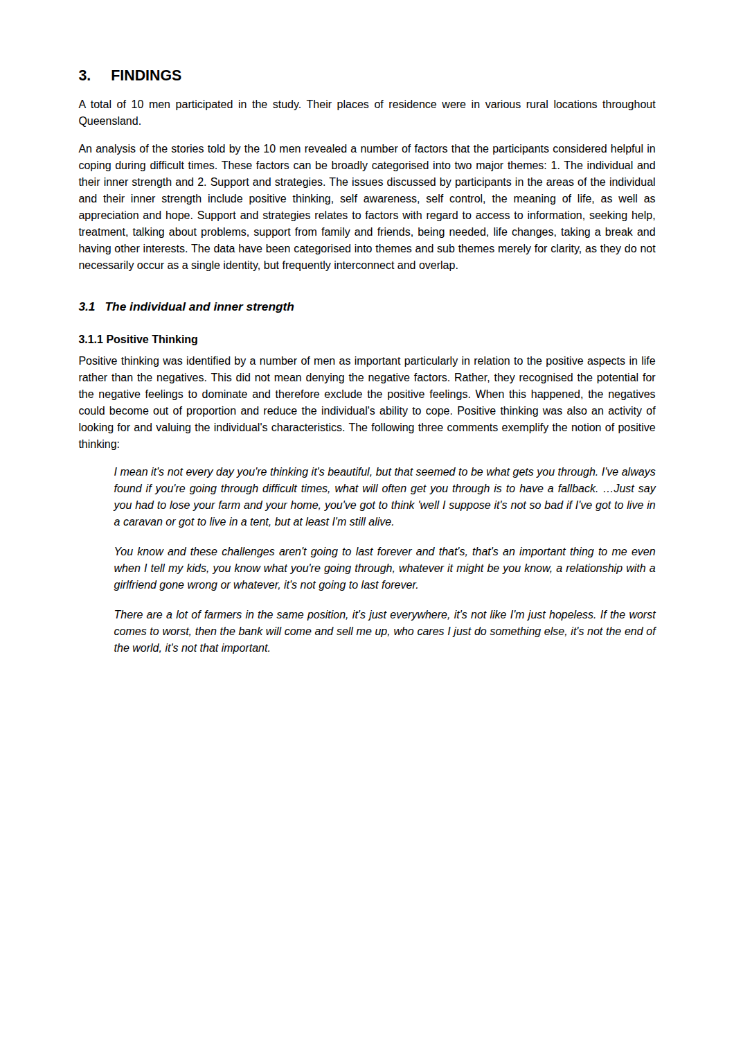3. FINDINGS
A total of 10 men participated in the study. Their places of residence were in various rural locations throughout Queensland.
An analysis of the stories told by the 10 men revealed a number of factors that the participants considered helpful in coping during difficult times. These factors can be broadly categorised into two major themes: 1. The individual and their inner strength and 2. Support and strategies. The issues discussed by participants in the areas of the individual and their inner strength include positive thinking, self awareness, self control, the meaning of life, as well as appreciation and hope. Support and strategies relates to factors with regard to access to information, seeking help, treatment, talking about problems, support from family and friends, being needed, life changes, taking a break and having other interests. The data have been categorised into themes and sub themes merely for clarity, as they do not necessarily occur as a single identity, but frequently interconnect and overlap.
3.1 The individual and inner strength
3.1.1 Positive Thinking
Positive thinking was identified by a number of men as important particularly in relation to the positive aspects in life rather than the negatives. This did not mean denying the negative factors. Rather, they recognised the potential for the negative feelings to dominate and therefore exclude the positive feelings. When this happened, the negatives could become out of proportion and reduce the individual's ability to cope. Positive thinking was also an activity of looking for and valuing the individual's characteristics. The following three comments exemplify the notion of positive thinking:
I mean it's not every day you're thinking it's beautiful, but that seemed to be what gets you through. I've always found if you're going through difficult times, what will often get you through is to have a fallback. …Just say you had to lose your farm and your home, you've got to think 'well I suppose it's not so bad if I've got to live in a caravan or got to live in a tent, but at least I'm still alive.
You know and these challenges aren't going to last forever and that's, that's an important thing to me even when I tell my kids, you know what you're going through, whatever it might be you know, a relationship with a girlfriend gone wrong or whatever, it's not going to last forever.
There are a lot of farmers in the same position, it's just everywhere, it's not like I'm just hopeless. If the worst comes to worst, then the bank will come and sell me up, who cares I just do something else, it's not the end of the world, it's not that important.